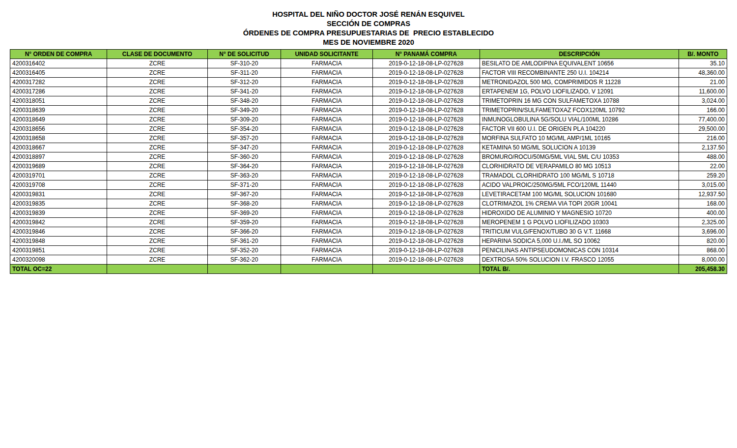HOSPITAL DEL NIÑO DOCTOR JOSÉ RENÁN ESQUIVEL
SECCIÓN DE COMPRAS
ÓRDENES DE COMPRA PRESUPUESTARIAS DE PRECIO ESTABLECIDO
MES DE NOVIEMBRE 2020
| N° ORDEN DE COMPRA | CLASE DE DOCUMENTO | N° DE SOLICITUD | UNIDAD SOLICITANTE | N° PANAMÁ COMPRA | DESCRIPCIÓN | B/. MONTO |
| --- | --- | --- | --- | --- | --- | --- |
| 4200316402 | ZCRE | SF-310-20 | FARMACIA | 2019-0-12-18-08-LP-027628 | BESILATO DE AMLODIPINA EQUIVALENT 10656 | 35.10 |
| 4200316405 | ZCRE | SF-311-20 | FARMACIA | 2019-0-12-18-08-LP-027628 | FACTOR VIII RECOMBINANTE 250 U.I. 104214 | 48,360.00 |
| 4200317282 | ZCRE | SF-312-20 | FARMACIA | 2019-0-12-18-08-LP-027628 | METRONIDAZOL 500 MG, COMPRIMIDOS R 11228 | 21.00 |
| 4200317286 | ZCRE | SF-341-20 | FARMACIA | 2019-0-12-18-08-LP-027628 | ERTAPENEM 1G, POLVO LIOFILIZADO, V 12091 | 11,600.00 |
| 4200318051 | ZCRE | SF-348-20 | FARMACIA | 2019-0-12-18-08-LP-027628 | TRIMETOPRIN 16 MG CON SULFAMETOXA 10788 | 3,024.00 |
| 4200318639 | ZCRE | SF-349-20 | FARMACIA | 2019-0-12-18-08-LP-027628 | TRIMETOPRIN/SULFAMETOXAZ FCOX120ML 10792 | 166.00 |
| 4200318649 | ZCRE | SF-309-20 | FARMACIA | 2019-0-12-18-08-LP-027628 | INMUNOGLOBULINA 5G/SOLU VIAL/100ML 10286 | 77,400.00 |
| 4200318656 | ZCRE | SF-354-20 | FARMACIA | 2019-0-12-18-08-LP-027628 | FACTOR VII 600 U.I. DE ORIGEN PLA 104220 | 29,500.00 |
| 4200318658 | ZCRE | SF-357-20 | FARMACIA | 2019-0-12-18-08-LP-027628 | MORFINA SULFATO 10 MG/ML AMP/1ML 10165 | 216.00 |
| 4200318667 | ZCRE | SF-347-20 | FARMACIA | 2019-0-12-18-08-LP-027628 | KETAMINA 50 MG/ML SOLUCION A 10139 | 2,137.50 |
| 4200318897 | ZCRE | SF-360-20 | FARMACIA | 2019-0-12-18-08-LP-027628 | BROMURO/ROCU/50MG/5ML VIAL 5ML C/U 10353 | 488.00 |
| 4200319689 | ZCRE | SF-364-20 | FARMACIA | 2019-0-12-18-08-LP-027628 | CLORHIDRATO DE VERAPAMILO 80 MG 10513 | 22.00 |
| 4200319701 | ZCRE | SF-363-20 | FARMACIA | 2019-0-12-18-08-LP-027628 | TRAMADOL CLORHIDRATO 100 MG/ML S 10718 | 259.20 |
| 4200319708 | ZCRE | SF-371-20 | FARMACIA | 2019-0-12-18-08-LP-027628 | ACIDO VALPROIC/250MG/5ML FCO/120ML 11440 | 3,015.00 |
| 4200319831 | ZCRE | SF-367-20 | FARMACIA | 2019-0-12-18-08-LP-027628 | LEVETIRACETAM 100 MG/ML SOLUCION 101680 | 12,937.50 |
| 4200319835 | ZCRE | SF-368-20 | FARMACIA | 2019-0-12-18-08-LP-027628 | CLOTRIMAZOL 1% CREMA VIA TOPI 20GR 10041 | 168.00 |
| 4200319839 | ZCRE | SF-369-20 | FARMACIA | 2019-0-12-18-08-LP-027628 | HIDROXIDO DE ALUMINIO Y MAGNESIO 10720 | 400.00 |
| 4200319842 | ZCRE | SF-359-20 | FARMACIA | 2019-0-12-18-08-LP-027628 | MEROPENEM 1 G POLVO LIOFILIZADO 10303 | 2,325.00 |
| 4200319846 | ZCRE | SF-366-20 | FARMACIA | 2019-0-12-18-08-LP-027628 | TRITICUM VULG/FENOX/TUBO 30 G V.T. 11668 | 3,696.00 |
| 4200319848 | ZCRE | SF-361-20 | FARMACIA | 2019-0-12-18-08-LP-027628 | HEPARINA SODICA 5,000 U.I./ML SO 10062 | 820.00 |
| 4200319851 | ZCRE | SF-352-20 | FARMACIA | 2019-0-12-18-08-LP-027628 | PENICILINAS ANTIPSEUDOMONICAS CON 10314 | 868.00 |
| 4200320098 | ZCRE | SF-362-20 | FARMACIA | 2019-0-12-18-08-LP-027628 | DEXTROSA 50% SOLUCION I.V. FRASCO 12055 | 8,000.00 |
| TOTAL OC=22 | | | | | TOTAL B/. | 205,458.30 |